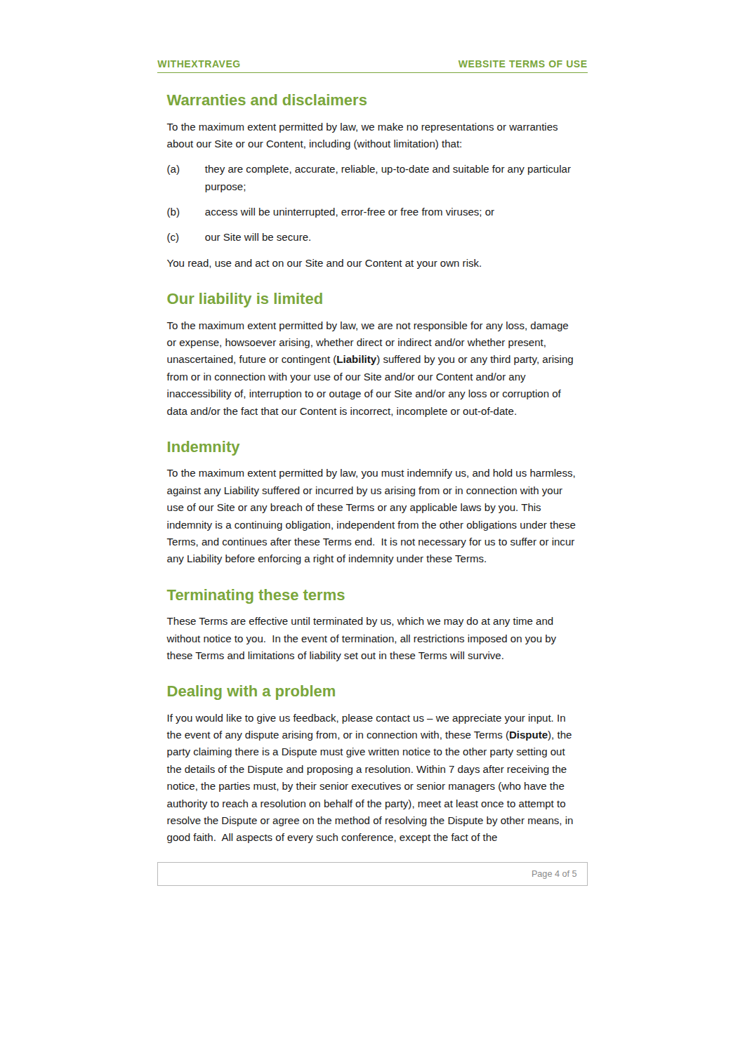WithExtraVeg
Website Terms of Use
Warranties and disclaimers
To the maximum extent permitted by law, we make no representations or warranties about our Site or our Content, including (without limitation) that:
(a) they are complete, accurate, reliable, up-to-date and suitable for any particular purpose;
(b) access will be uninterrupted, error-free or free from viruses; or
(c) our Site will be secure.
You read, use and act on our Site and our Content at your own risk.
Our liability is limited
To the maximum extent permitted by law, we are not responsible for any loss, damage or expense, howsoever arising, whether direct or indirect and/or whether present, unascertained, future or contingent (Liability) suffered by you or any third party, arising from or in connection with your use of our Site and/or our Content and/or any inaccessibility of, interruption to or outage of our Site and/or any loss or corruption of data and/or the fact that our Content is incorrect, incomplete or out-of-date.
Indemnity
To the maximum extent permitted by law, you must indemnify us, and hold us harmless, against any Liability suffered or incurred by us arising from or in connection with your use of our Site or any breach of these Terms or any applicable laws by you. This indemnity is a continuing obligation, independent from the other obligations under these Terms, and continues after these Terms end. It is not necessary for us to suffer or incur any Liability before enforcing a right of indemnity under these Terms.
Terminating these terms
These Terms are effective until terminated by us, which we may do at any time and without notice to you. In the event of termination, all restrictions imposed on you by these Terms and limitations of liability set out in these Terms will survive.
Dealing with a problem
If you would like to give us feedback, please contact us – we appreciate your input. In the event of any dispute arising from, or in connection with, these Terms (Dispute), the party claiming there is a Dispute must give written notice to the other party setting out the details of the Dispute and proposing a resolution. Within 7 days after receiving the notice, the parties must, by their senior executives or senior managers (who have the authority to reach a resolution on behalf of the party), meet at least once to attempt to resolve the Dispute or agree on the method of resolving the Dispute by other means, in good faith. All aspects of every such conference, except the fact of the
Page 4 of 5